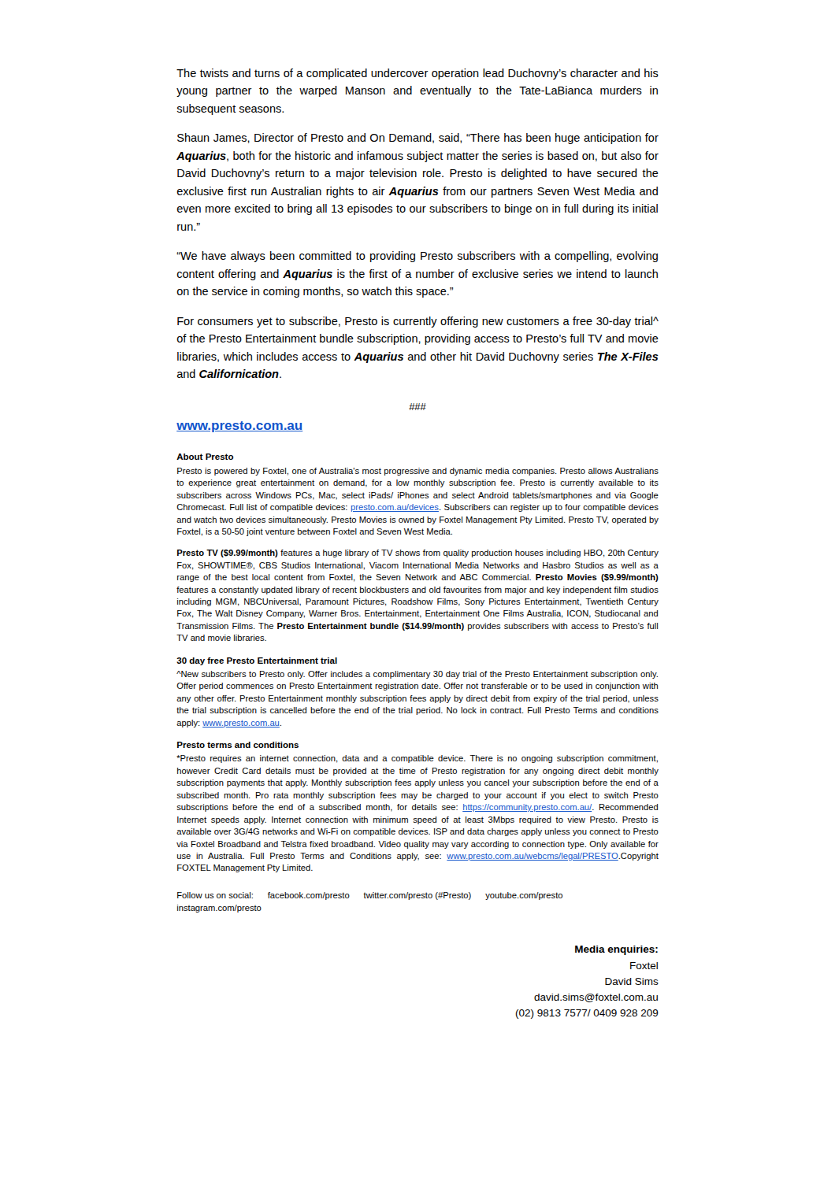The twists and turns of a complicated undercover operation lead Duchovny’s character and his young partner to the warped Manson and eventually to the Tate-LaBianca murders in subsequent seasons.
Shaun James, Director of Presto and On Demand, said, “There has been huge anticipation for Aquarius, both for the historic and infamous subject matter the series is based on, but also for David Duchovny’s return to a major television role. Presto is delighted to have secured the exclusive first run Australian rights to air Aquarius from our partners Seven West Media and even more excited to bring all 13 episodes to our subscribers to binge on in full during its initial run.”
“We have always been committed to providing Presto subscribers with a compelling, evolving content offering and Aquarius is the first of a number of exclusive series we intend to launch on the service in coming months, so watch this space.”
For consumers yet to subscribe, Presto is currently offering new customers a free 30-day trial^ of the Presto Entertainment bundle subscription, providing access to Presto’s full TV and movie libraries, which includes access to Aquarius and other hit David Duchovny series The X-Files and Californication.
###
www.presto.com.au
About Presto
Presto is powered by Foxtel, one of Australia's most progressive and dynamic media companies. Presto allows Australians to experience great entertainment on demand, for a low monthly subscription fee. Presto is currently available to its subscribers across Windows PCs, Mac, select iPads/ iPhones and select Android tablets/smartphones and via Google Chromecast. Full list of compatible devices: presto.com.au/devices. Subscribers can register up to four compatible devices and watch two devices simultaneously. Presto Movies is owned by Foxtel Management Pty Limited. Presto TV, operated by Foxtel, is a 50-50 joint venture between Foxtel and Seven West Media.
Presto TV ($9.99/month) features a huge library of TV shows from quality production houses including HBO, 20th Century Fox, SHOWTIME®, CBS Studios International, Viacom International Media Networks and Hasbro Studios as well as a range of the best local content from Foxtel, the Seven Network and ABC Commercial. Presto Movies ($9.99/month) features a constantly updated library of recent blockbusters and old favourites from major and key independent film studios including MGM, NBCUniversal, Paramount Pictures, Roadshow Films, Sony Pictures Entertainment, Twentieth Century Fox, The Walt Disney Company, Warner Bros. Entertainment, Entertainment One Films Australia, ICON, Studiocanal and Transmission Films. The Presto Entertainment bundle ($14.99/month) provides subscribers with access to Presto’s full TV and movie libraries.
30 day free Presto Entertainment trial
^New subscribers to Presto only. Offer includes a complimentary 30 day trial of the Presto Entertainment subscription only. Offer period commences on Presto Entertainment registration date. Offer not transferable or to be used in conjunction with any other offer. Presto Entertainment monthly subscription fees apply by direct debit from expiry of the trial period, unless the trial subscription is cancelled before the end of the trial period. No lock in contract. Full Presto Terms and conditions apply: www.presto.com.au.
Presto terms and conditions
*Presto requires an internet connection, data and a compatible device. There is no ongoing subscription commitment, however Credit Card details must be provided at the time of Presto registration for any ongoing direct debit monthly subscription payments that apply. Monthly subscription fees apply unless you cancel your subscription before the end of a subscribed month. Pro rata monthly subscription fees may be charged to your account if you elect to switch Presto subscriptions before the end of a subscribed month, for details see: https://community.presto.com.au/. Recommended Internet speeds apply. Internet connection with minimum speed of at least 3Mbps required to view Presto. Presto is available over 3G/4G networks and Wi-Fi on compatible devices. ISP and data charges apply unless you connect to Presto via Foxtel Broadband and Telstra fixed broadband. Video quality may vary according to connection type. Only available for use in Australia. Full Presto Terms and Conditions apply, see: www.presto.com.au/webcms/legal/PRESTO.Copyright FOXTEL Management Pty Limited.
Follow us on social: facebook.com/presto twitter.com/presto (#Presto) youtube.com/presto instagram.com/presto
Media enquiries:
Foxtel
David Sims
david.sims@foxtel.com.au
(02) 9813 7577/ 0409 928 209